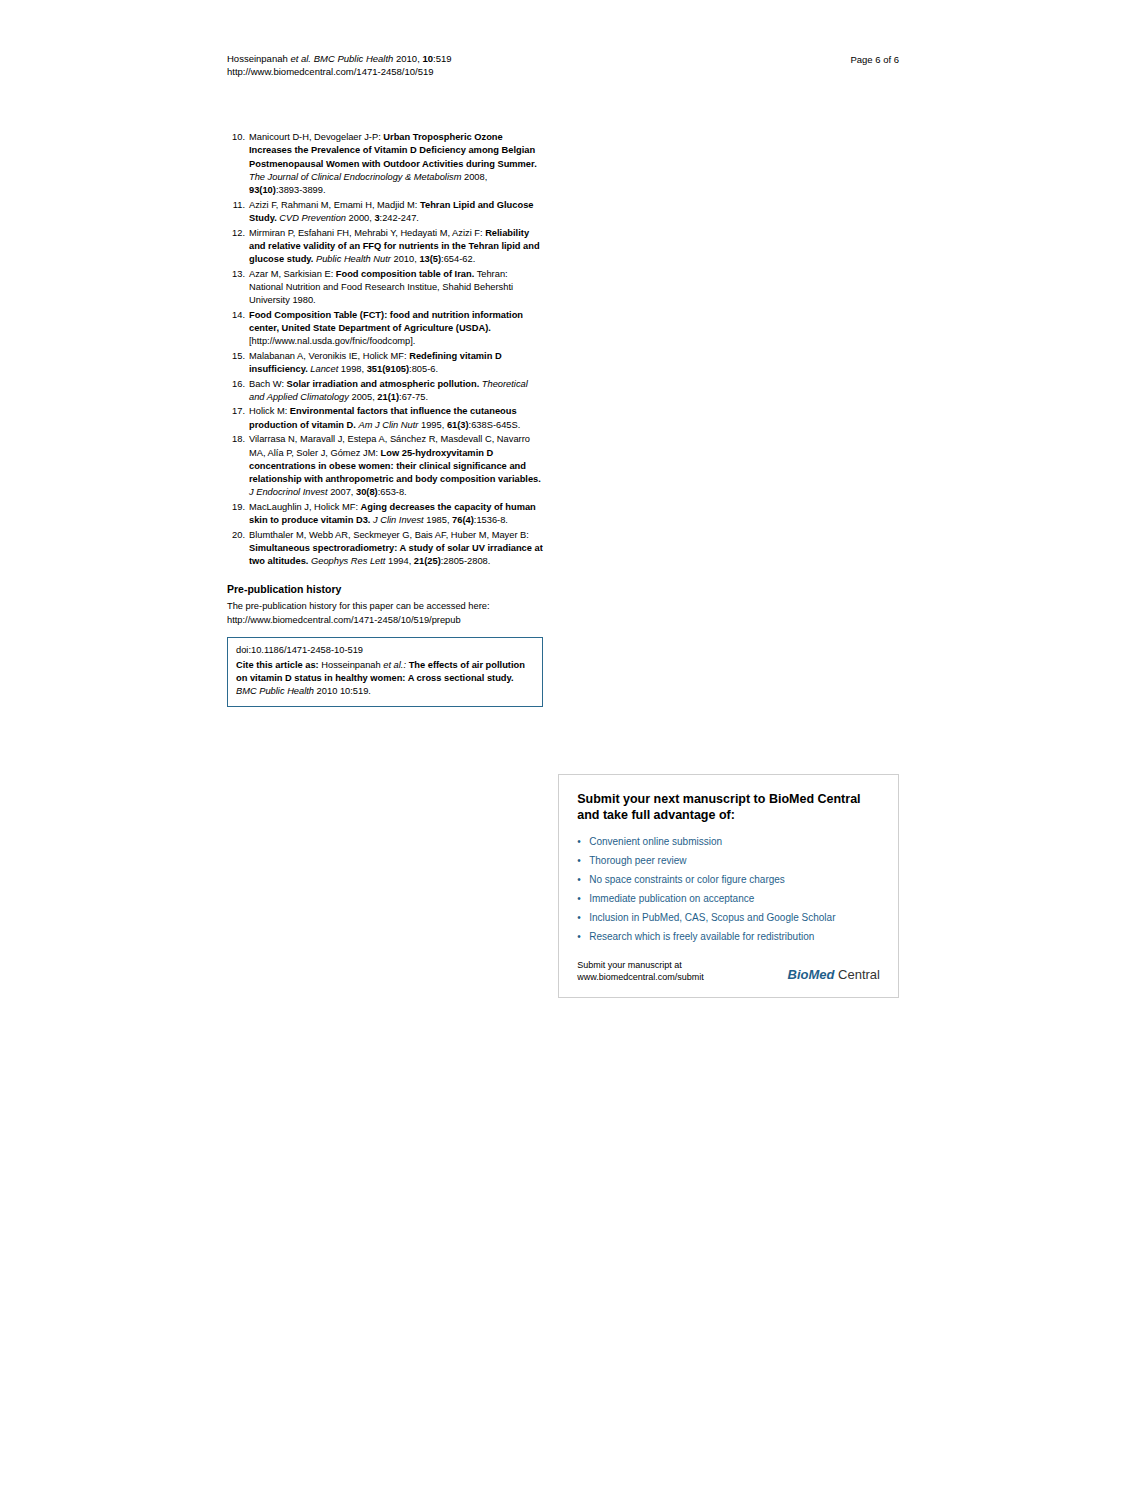Hosseinpanah et al. BMC Public Health 2010, 10:519
http://www.biomedcentral.com/1471-2458/10/519
Page 6 of 6
10 Manicourt D-H, Devogelaer J-P: Urban Tropospheric Ozone Increases the Prevalence of Vitamin D Deficiency among Belgian Postmenopausal Women with Outdoor Activities during Summer. The Journal of Clinical Endocrinology & Metabolism 2008, 93(10):3893-3899.
11 Azizi F, Rahmani M, Emami H, Madjid M: Tehran Lipid and Glucose Study. CVD Prevention 2000, 3:242-247.
12 Mirmiran P, Esfahani FH, Mehrabi Y, Hedayati M, Azizi F: Reliability and relative validity of an FFQ for nutrients in the Tehran lipid and glucose study. Public Health Nutr 2010, 13(5):654-62.
13 Azar M, Sarkisian E: Food composition table of Iran. Tehran: National Nutrition and Food Research Institue, Shahid Behershti University 1980.
14 Food Composition Table (FCT): food and nutrition information center, United State Department of Agriculture (USDA). [http://www.nal.usda.gov/fnic/foodcomp].
15 Malabanan A, Veronikis IE, Holick MF: Redefining vitamin D insufficiency. Lancet 1998, 351(9105):805-6.
16 Bach W: Solar irradiation and atmospheric pollution. Theoretical and Applied Climatology 2005, 21(1):67-75.
17 Holick M: Environmental factors that influence the cutaneous production of vitamin D. Am J Clin Nutr 1995, 61(3):638S-645S.
18 Vilarrasa N, Maravall J, Estepa A, Sánchez R, Masdevall C, Navarro MA, Alía P, Soler J, Gómez JM: Low 25-hydroxyvitamin D concentrations in obese women: their clinical significance and relationship with anthropometric and body composition variables. J Endocrinol Invest 2007, 30(8):653-8.
19 MacLaughlin J, Holick MF: Aging decreases the capacity of human skin to produce vitamin D3. J Clin Invest 1985, 76(4):1536-8.
20 Blumthaler M, Webb AR, Seckmeyer G, Bais AF, Huber M, Mayer B: Simultaneous spectroradiometry: A study of solar UV irradiance at two altitudes. Geophys Res Lett 1994, 21(25):2805-2808.
Pre-publication history
The pre-publication history for this paper can be accessed here:
http://www.biomedcentral.com/1471-2458/10/519/prepub
doi:10.1186/1471-2458-10-519
Cite this article as: Hosseinpanah et al.: The effects of air pollution on vitamin D status in healthy women: A cross sectional study. BMC Public Health 2010 10:519.
Submit your next manuscript to BioMed Central
and take full advantage of:
Convenient online submission
Thorough peer review
No space constraints or color figure charges
Immediate publication on acceptance
Inclusion in PubMed, CAS, Scopus and Google Scholar
Research which is freely available for redistribution
Submit your manuscript at
www.biomedcentral.com/submit
BioMed Central